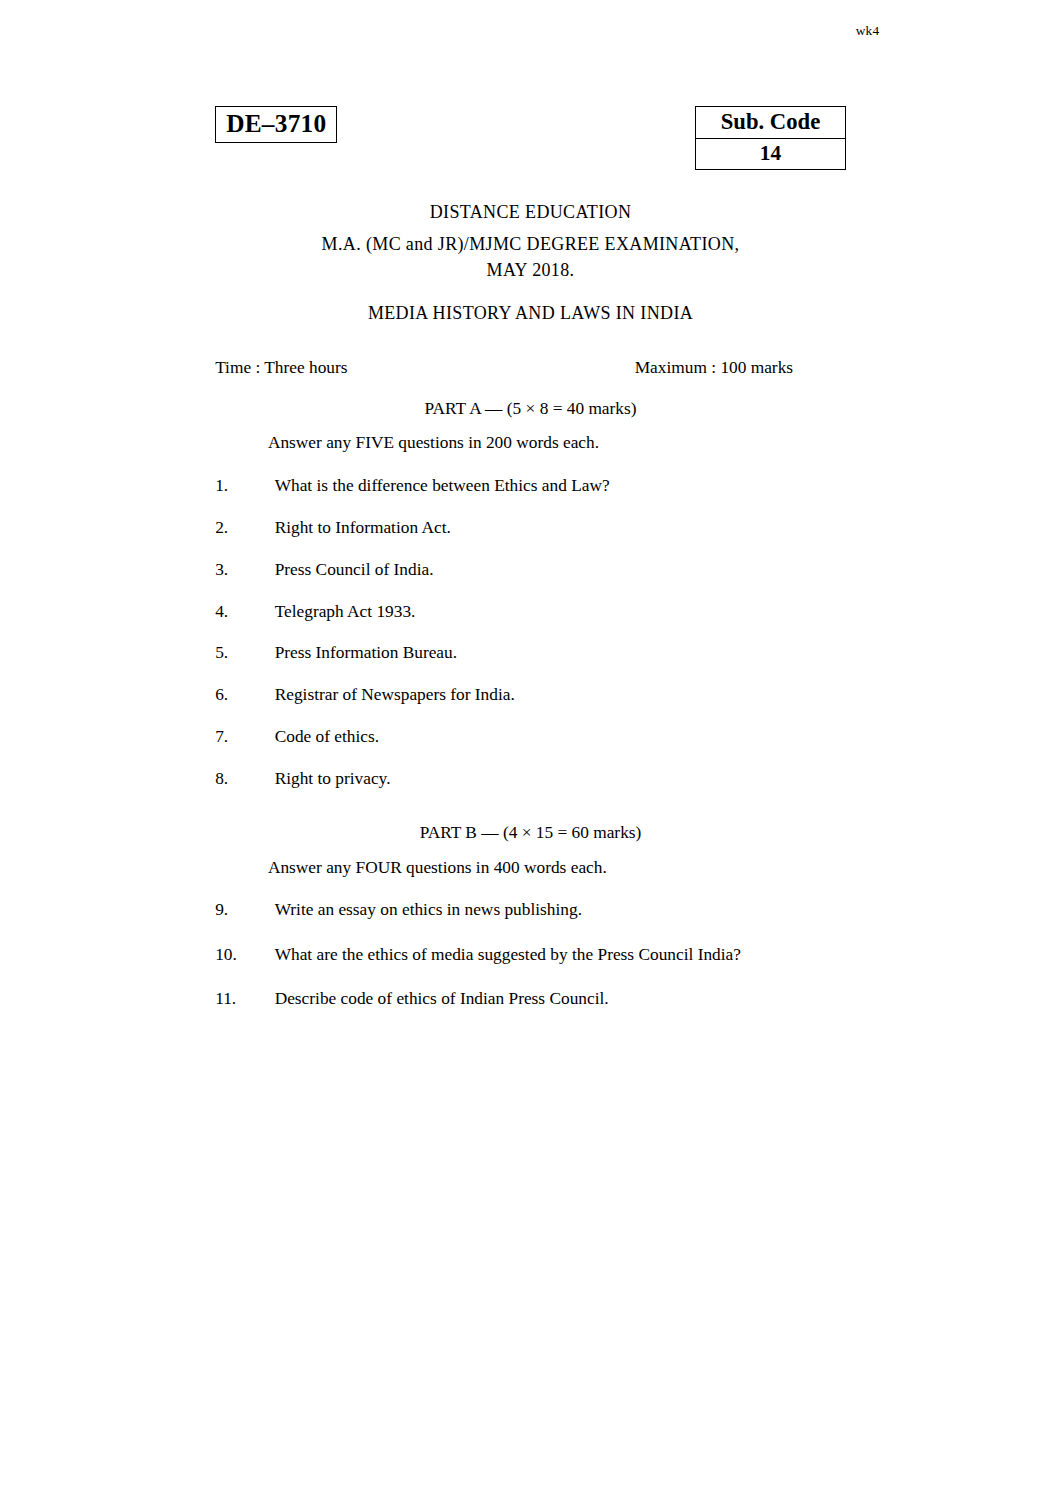wk4
DE–3710
Sub. Code
14
DISTANCE EDUCATION
M.A. (MC and JR)/MJMC DEGREE EXAMINATION,
MAY 2018.
MEDIA HISTORY AND LAWS IN INDIA
Time : Three hours
Maximum : 100 marks
PART A — (5 × 8 = 40 marks)
Answer any FIVE questions in 200 words each.
1. What is the difference between Ethics and Law?
2. Right to Information Act.
3. Press Council of India.
4. Telegraph Act 1933.
5. Press Information Bureau.
6. Registrar of Newspapers for India.
7. Code of ethics.
8. Right to privacy.
PART B — (4 × 15 = 60 marks)
Answer any FOUR questions in 400 words each.
9. Write an essay on ethics in news publishing.
10. What are the ethics of media suggested by the Press Council India?
11. Describe code of ethics of Indian Press Council.